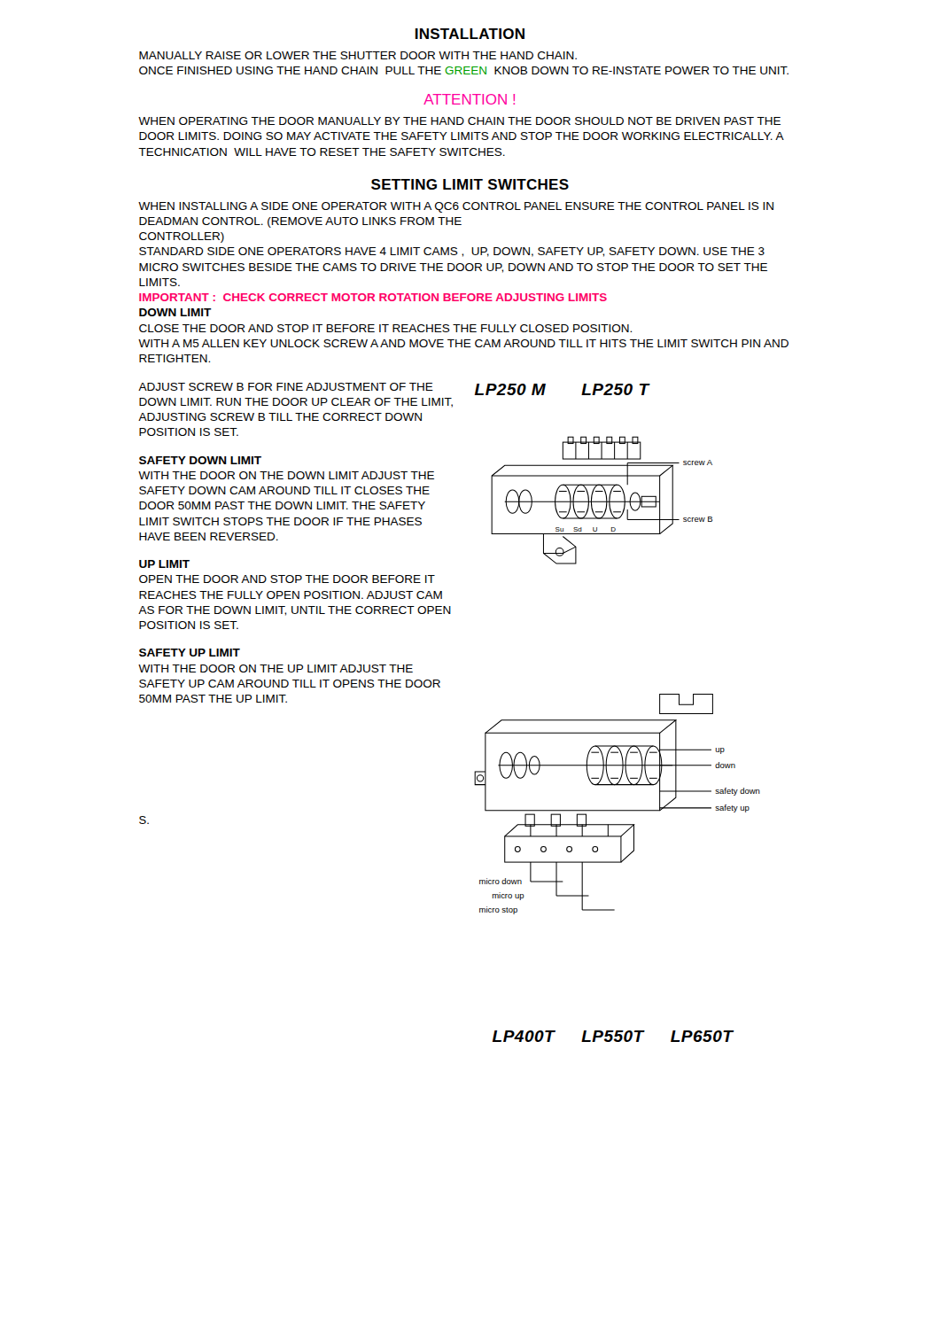INSTALLATION
MANUALLY RAISE OR LOWER THE SHUTTER DOOR WITH THE HAND CHAIN.
ONCE FINISHED USING THE HAND CHAIN PULL THE GREEN KNOB DOWN TO RE-INSTATE POWER TO THE UNIT.
ATTENTION !
WHEN OPERATING THE DOOR MANUALLY BY THE HAND CHAIN THE DOOR SHOULD NOT BE DRIVEN PAST THE DOOR LIMITS. DOING SO MAY ACTIVATE THE SAFETY LIMITS AND STOP THE DOOR WORKING ELECTRICALLY. A TECHNICATION WILL HAVE TO RESET THE SAFETY SWITCHES.
SETTING LIMIT SWITCHES
WHEN INSTALLING A SIDE ONE OPERATOR WITH A QC6 CONTROL PANEL ENSURE THE CONTROL PANEL IS IN DEADMAN CONTROL. (REMOVE AUTO LINKS FROM THE
CONTROLLER)
STANDARD SIDE ONE OPERATORS HAVE 4 LIMIT CAMS , UP, DOWN, SAFETY UP, SAFETY DOWN. USE THE 3 MICRO SWITCHES BESIDE THE CAMS TO DRIVE THE DOOR UP, DOWN AND TO STOP THE DOOR TO SET THE LIMITS.
IMPORTANT : CHECK CORRECT MOTOR ROTATION BEFORE ADJUSTING LIMITS
DOWN LIMIT
CLOSE THE DOOR AND STOP IT BEFORE IT REACHES THE FULLY CLOSED POSITION.
WITH A M5 ALLEN KEY UNLOCK SCREW A AND MOVE THE CAM AROUND TILL IT HITS THE LIMIT SWITCH PIN AND RETIGHTEN.
ADJUST SCREW B FOR FINE ADJUSTMENT OF THE DOWN LIMIT. RUN THE DOOR UP CLEAR OF THE LIMIT, ADJUSTING SCREW B TILL THE CORRECT DOWN POSITION IS SET.
SAFETY DOWN LIMIT
WITH THE DOOR ON THE DOWN LIMIT ADJUST THE SAFETY DOWN CAM AROUND TILL IT CLOSES THE DOOR 50MM PAST THE DOWN LIMIT. THE SAFETY LIMIT SWITCH STOPS THE DOOR IF THE PHASES HAVE BEEN REVERSED.
UP LIMIT
OPEN THE DOOR AND STOP THE DOOR BEFORE IT REACHES THE FULLY OPEN POSITION. ADJUST CAM AS FOR THE DOWN LIMIT, UNTIL THE CORRECT OPEN POSITION IS SET.
SAFETY UP LIMIT
WITH THE DOOR ON THE UP LIMIT ADJUST THE SAFETY UP CAM AROUND TILL IT OPENS THE DOOR 50MM PAST THE UP LIMIT.
s.
LP250 M LP250 T
screw A screw B Su Sd U D up down safety down safety up micro down micro up micro stop
LP400T LP550T LP650T